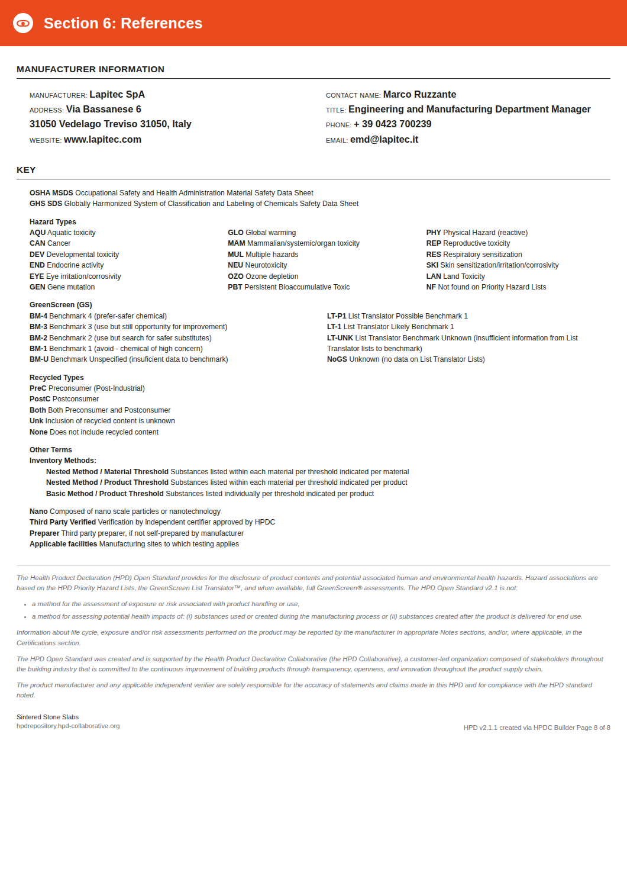Section 6: References
MANUFACTURER INFORMATION
MANUFACTURER: Lapitec SpA
ADDRESS: Via Bassanese 6
31050 Vedelago Treviso 31050, Italy
WEBSITE: www.lapitec.com
CONTACT NAME: Marco Ruzzante
TITLE: Engineering and Manufacturing Department Manager
PHONE: + 39 0423 700239
EMAIL: emd@lapitec.it
KEY
OSHA MSDS Occupational Safety and Health Administration Material Safety Data Sheet
GHS SDS Globally Harmonized System of Classification and Labeling of Chemicals Safety Data Sheet
Hazard Types
AQU Aquatic toxicity
CAN Cancer
DEV Developmental toxicity
END Endocrine activity
EYE Eye irritation/corrosivity
GEN Gene mutation
GLO Global warming
MAM Mammalian/systemic/organ toxicity
MUL Multiple hazards
NEU Neurotoxicity
OZO Ozone depletion
PBT Persistent Bioaccumulative Toxic
PHY Physical Hazard (reactive)
REP Reproductive toxicity
RES Respiratory sensitization
SKI Skin sensitization/irritation/corrosivity
LAN Land Toxicity
NF Not found on Priority Hazard Lists
GreenScreen (GS)
BM-4 Benchmark 4 (prefer-safer chemical)
BM-3 Benchmark 3 (use but still opportunity for improvement)
BM-2 Benchmark 2 (use but search for safer substitutes)
BM-1 Benchmark 1 (avoid - chemical of high concern)
BM-U Benchmark Unspecified (insuficient data to benchmark)
LT-P1 List Translator Possible Benchmark 1
LT-1 List Translator Likely Benchmark 1
LT-UNK List Translator Benchmark Unknown (insufficient information from List Translator lists to benchmark)
NoGS Unknown (no data on List Translator Lists)
Recycled Types
PreC Preconsumer (Post-Industrial)
PostC Postconsumer
Both Both Preconsumer and Postconsumer
Unk Inclusion of recycled content is unknown
None Does not include recycled content
Other Terms
Inventory Methods:
Nested Method / Material Threshold Substances listed within each material per threshold indicated per material
Nested Method / Product Threshold Substances listed within each material per threshold indicated per product
Basic Method / Product Threshold Substances listed individually per threshold indicated per product
Nano Composed of nano scale particles or nanotechnology
Third Party Verified Verification by independent certifier approved by HPDC
Preparer Third party preparer, if not self-prepared by manufacturer
Applicable facilities Manufacturing sites to which testing applies
The Health Product Declaration (HPD) Open Standard provides for the disclosure of product contents and potential associated human and environmental health hazards. Hazard associations are based on the HPD Priority Hazard Lists, the GreenScreen List Translator™, and when available, full GreenScreen® assessments. The HPD Open Standard v2.1 is not:
a method for the assessment of exposure or risk associated with product handling or use,
a method for assessing potential health impacts of: (i) substances used or created during the manufacturing process or (ii) substances created after the product is delivered for end use.
Information about life cycle, exposure and/or risk assessments performed on the product may be reported by the manufacturer in appropriate Notes sections, and/or, where applicable, in the Certifications section.
The HPD Open Standard was created and is supported by the Health Product Declaration Collaborative (the HPD Collaborative), a customer-led organization composed of stakeholders throughout the building industry that is committed to the continuous improvement of building products through transparency, openness, and innovation throughout the product supply chain.
The product manufacturer and any applicable independent verifier are solely responsible for the accuracy of statements and claims made in this HPD and for compliance with the HPD standard noted.
Sintered Stone Slabs
hpdrepository.hpd-collaborative.org
HPD v2.1.1 created via HPDC Builder Page 8 of 8